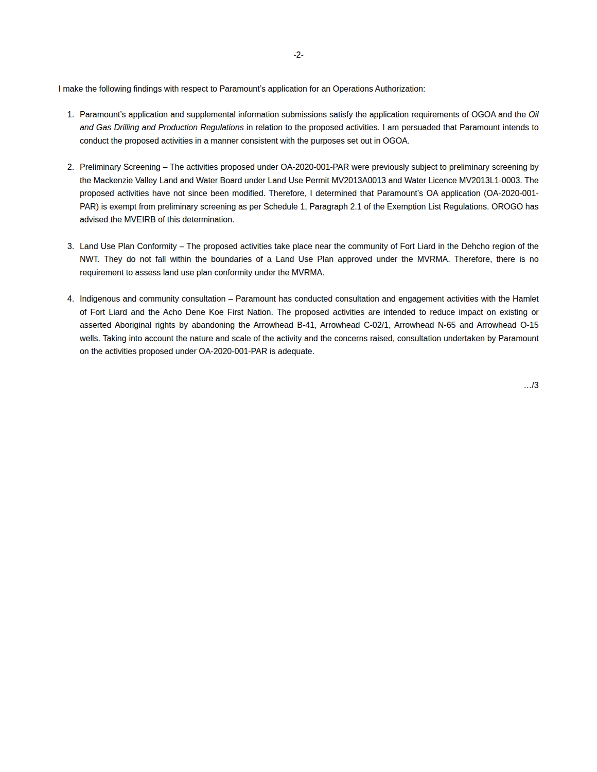-2-
I make the following findings with respect to Paramount’s application for an Operations Authorization:
Paramount’s application and supplemental information submissions satisfy the application requirements of OGOA and the Oil and Gas Drilling and Production Regulations in relation to the proposed activities. I am persuaded that Paramount intends to conduct the proposed activities in a manner consistent with the purposes set out in OGOA.
Preliminary Screening – The activities proposed under OA-2020-001-PAR were previously subject to preliminary screening by the Mackenzie Valley Land and Water Board under Land Use Permit MV2013A0013 and Water Licence MV2013L1-0003. The proposed activities have not since been modified. Therefore, I determined that Paramount’s OA application (OA-2020-001-PAR) is exempt from preliminary screening as per Schedule 1, Paragraph 2.1 of the Exemption List Regulations. OROGO has advised the MVEIRB of this determination.
Land Use Plan Conformity – The proposed activities take place near the community of Fort Liard in the Dehcho region of the NWT. They do not fall within the boundaries of a Land Use Plan approved under the MVRMA. Therefore, there is no requirement to assess land use plan conformity under the MVRMA.
Indigenous and community consultation – Paramount has conducted consultation and engagement activities with the Hamlet of Fort Liard and the Acho Dene Koe First Nation. The proposed activities are intended to reduce impact on existing or asserted Aboriginal rights by abandoning the Arrowhead B-41, Arrowhead C-02/1, Arrowhead N-65 and Arrowhead O-15 wells. Taking into account the nature and scale of the activity and the concerns raised, consultation undertaken by Paramount on the activities proposed under OA-2020-001-PAR is adequate.
…/3